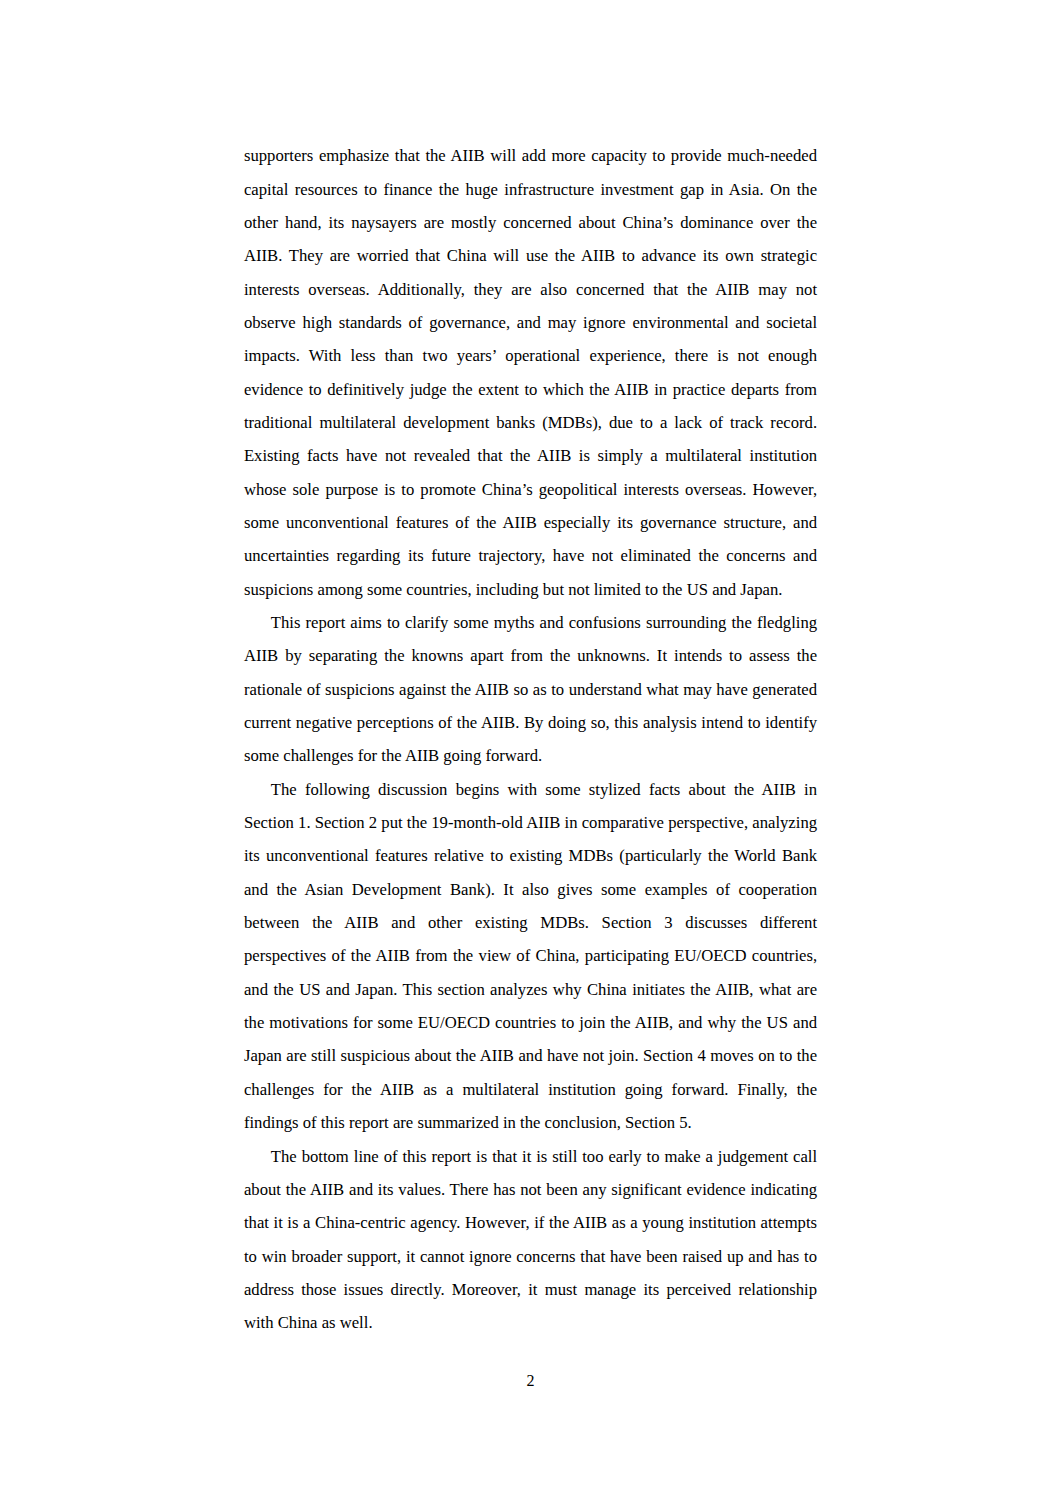supporters emphasize that the AIIB will add more capacity to provide much-needed capital resources to finance the huge infrastructure investment gap in Asia. On the other hand, its naysayers are mostly concerned about China’s dominance over the AIIB. They are worried that China will use the AIIB to advance its own strategic interests overseas. Additionally, they are also concerned that the AIIB may not observe high standards of governance, and may ignore environmental and societal impacts. With less than two years’ operational experience, there is not enough evidence to definitively judge the extent to which the AIIB in practice departs from traditional multilateral development banks (MDBs), due to a lack of track record. Existing facts have not revealed that the AIIB is simply a multilateral institution whose sole purpose is to promote China’s geopolitical interests overseas. However, some unconventional features of the AIIB especially its governance structure, and uncertainties regarding its future trajectory, have not eliminated the concerns and suspicions among some countries, including but not limited to the US and Japan.
This report aims to clarify some myths and confusions surrounding the fledgling AIIB by separating the knowns apart from the unknowns. It intends to assess the rationale of suspicions against the AIIB so as to understand what may have generated current negative perceptions of the AIIB. By doing so, this analysis intend to identify some challenges for the AIIB going forward.
The following discussion begins with some stylized facts about the AIIB in Section 1. Section 2 put the 19-month-old AIIB in comparative perspective, analyzing its unconventional features relative to existing MDBs (particularly the World Bank and the Asian Development Bank). It also gives some examples of cooperation between the AIIB and other existing MDBs. Section 3 discusses different perspectives of the AIIB from the view of China, participating EU/OECD countries, and the US and Japan. This section analyzes why China initiates the AIIB, what are the motivations for some EU/OECD countries to join the AIIB, and why the US and Japan are still suspicious about the AIIB and have not join. Section 4 moves on to the challenges for the AIIB as a multilateral institution going forward. Finally, the findings of this report are summarized in the conclusion, Section 5.
The bottom line of this report is that it is still too early to make a judgement call about the AIIB and its values. There has not been any significant evidence indicating that it is a China-centric agency. However, if the AIIB as a young institution attempts to win broader support, it cannot ignore concerns that have been raised up and has to address those issues directly. Moreover, it must manage its perceived relationship with China as well.
2